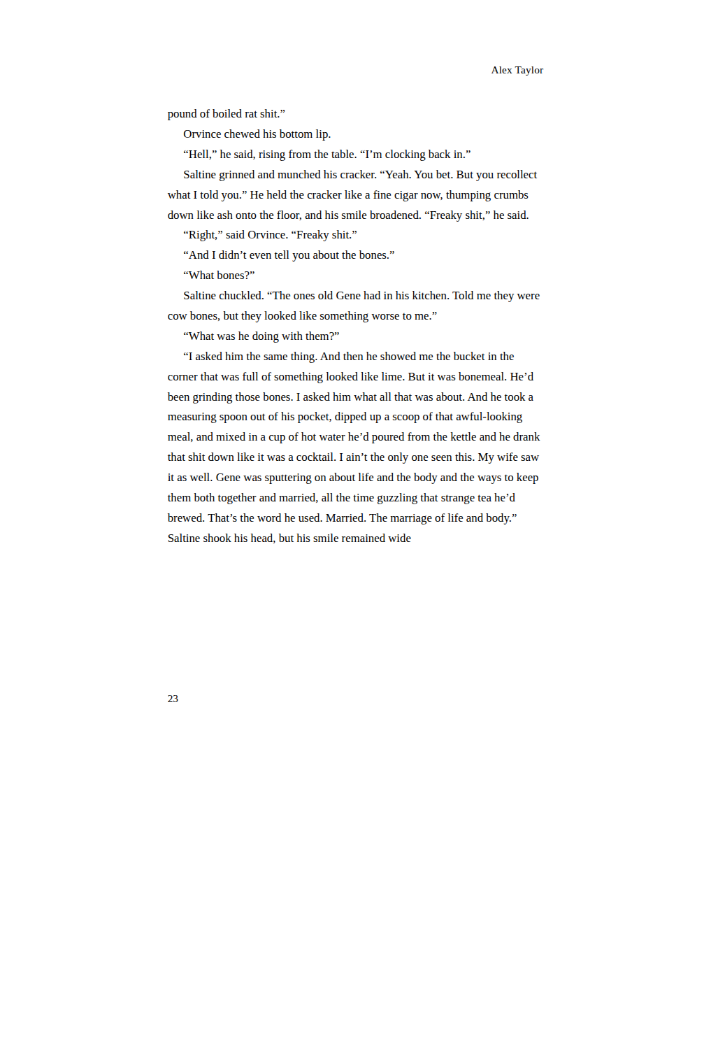Alex Taylor
pound of boiled rat shit.”
Orvince chewed his bottom lip.
“Hell,” he said, rising from the table. “I’m clocking back in.”
Saltine grinned and munched his cracker. “Yeah. You bet. But you recollect what I told you.” He held the cracker like a fine cigar now, thumping crumbs down like ash onto the floor, and his smile broadened. “Freaky shit,” he said.
“Right,” said Orvince. “Freaky shit.”
“And I didn’t even tell you about the bones.”
“What bones?”
Saltine chuckled. “The ones old Gene had in his kitchen. Told me they were cow bones, but they looked like something worse to me.”
“What was he doing with them?”
“I asked him the same thing. And then he showed me the bucket in the corner that was full of something looked like lime. But it was bonemeal. He’d been grinding those bones. I asked him what all that was about. And he took a measuring spoon out of his pocket, dipped up a scoop of that awful-looking meal, and mixed in a cup of hot water he’d poured from the kettle and he drank that shit down like it was a cocktail. I ain’t the only one seen this. My wife saw it as well. Gene was sputtering on about life and the body and the ways to keep them both together and married, all the time guzzling that strange tea he’d brewed. That’s the word he used. Married. The marriage of life and body.” Saltine shook his head, but his smile remained wide
23